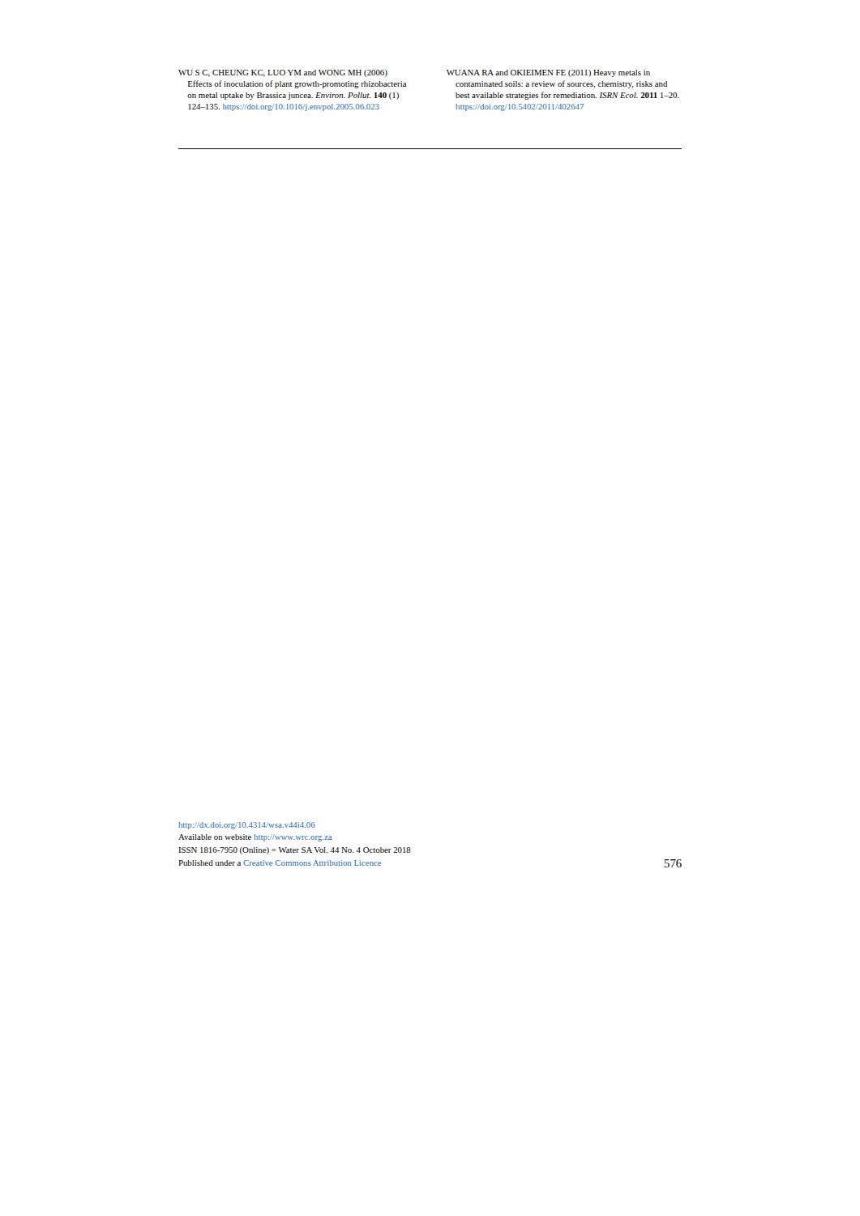WU S C, CHEUNG KC, LUO YM and WONG MH (2006) Effects of inoculation of plant growth-promoting rhizobacteria on metal uptake by Brassica juncea. Environ. Pollut. 140 (1) 124–135. https://doi.org/10.1016/j.envpol.2005.06.023
WUANA RA and OKIEIMEN FE (2011) Heavy metals in contaminated soils: a review of sources, chemistry, risks and best available strategies for remediation. ISRN Ecol. 2011 1–20. https://doi.org/10.5402/2011/402647
http://dx.doi.org/10.4314/wsa.v44i4.06
Available on website http://www.wrc.org.za
ISSN 1816-7950 (Online) = Water SA Vol. 44 No. 4 October 2018
Published under a Creative Commons Attribution Licence
576